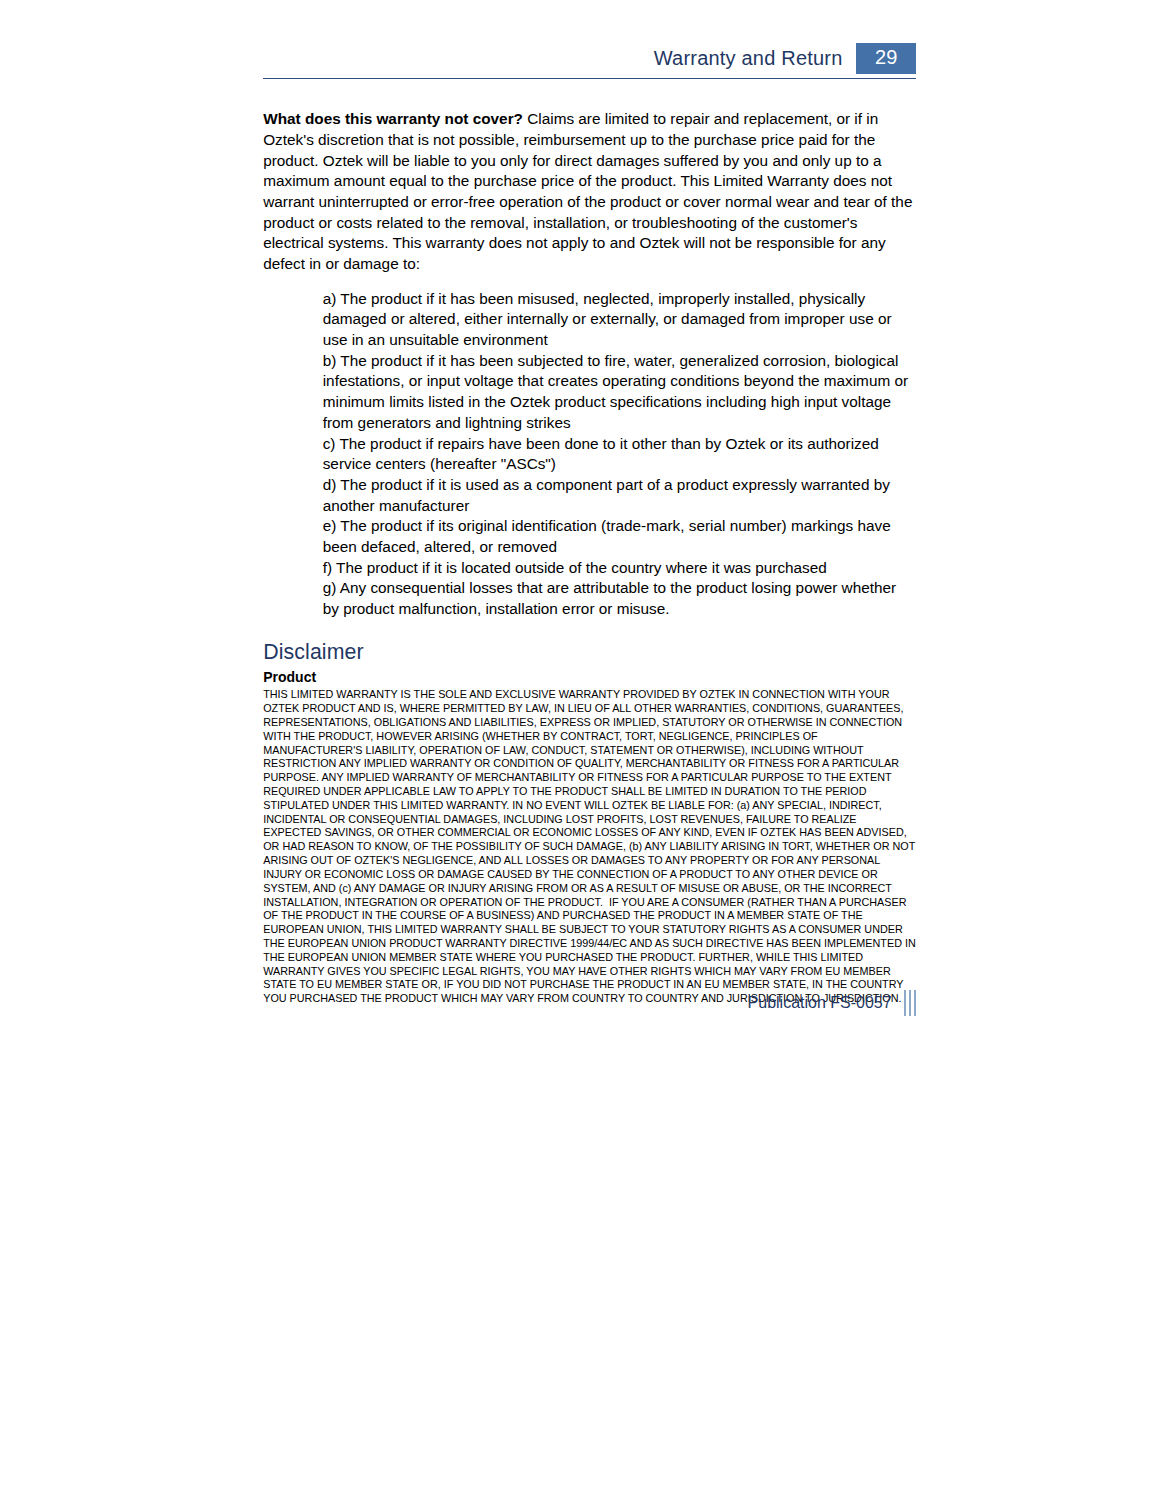Warranty and Return
29
What does this warranty not cover? Claims are limited to repair and replacement, or if in Oztek's discretion that is not possible, reimbursement up to the purchase price paid for the product. Oztek will be liable to you only for direct damages suffered by you and only up to a maximum amount equal to the purchase price of the product. This Limited Warranty does not warrant uninterrupted or error-free operation of the product or cover normal wear and tear of the product or costs related to the removal, installation, or troubleshooting of the customer's electrical systems. This warranty does not apply to and Oztek will not be responsible for any defect in or damage to:
a) The product if it has been misused, neglected, improperly installed, physically damaged or altered, either internally or externally, or damaged from improper use or use in an unsuitable environment
b) The product if it has been subjected to fire, water, generalized corrosion, biological infestations, or input voltage that creates operating conditions beyond the maximum or minimum limits listed in the Oztek product specifications including high input voltage from generators and lightning strikes
c) The product if repairs have been done to it other than by Oztek or its authorized service centers (hereafter "ASCs")
d) The product if it is used as a component part of a product expressly warranted by another manufacturer
e) The product if its original identification (trade-mark, serial number) markings have been defaced, altered, or removed
f) The product if it is located outside of the country where it was purchased
g) Any consequential losses that are attributable to the product losing power whether by product malfunction, installation error or misuse.
Disclaimer
Product
THIS LIMITED WARRANTY IS THE SOLE AND EXCLUSIVE WARRANTY PROVIDED BY OZTEK IN CONNECTION WITH YOUR OZTEK PRODUCT AND IS, WHERE PERMITTED BY LAW, IN LIEU OF ALL OTHER WARRANTIES, CONDITIONS, GUARANTEES, REPRESENTATIONS, OBLIGATIONS AND LIABILITIES, EXPRESS OR IMPLIED, STATUTORY OR OTHERWISE IN CONNECTION WITH THE PRODUCT, HOWEVER ARISING (WHETHER BY CONTRACT, TORT, NEGLIGENCE, PRINCIPLES OF MANUFACTURER'S LIABILITY, OPERATION OF LAW, CONDUCT, STATEMENT OR OTHERWISE), INCLUDING WITHOUT RESTRICTION ANY IMPLIED WARRANTY OR CONDITION OF QUALITY, MERCHANTABILITY OR FITNESS FOR A PARTICULAR PURPOSE. ANY IMPLIED WARRANTY OF MERCHANTABILITY OR FITNESS FOR A PARTICULAR PURPOSE TO THE EXTENT REQUIRED UNDER APPLICABLE LAW TO APPLY TO THE PRODUCT SHALL BE LIMITED IN DURATION TO THE PERIOD STIPULATED UNDER THIS LIMITED WARRANTY. IN NO EVENT WILL OZTEK BE LIABLE FOR: (a) ANY SPECIAL, INDIRECT, INCIDENTAL OR CONSEQUENTIAL DAMAGES, INCLUDING LOST PROFITS, LOST REVENUES, FAILURE TO REALIZE EXPECTED SAVINGS, OR OTHER COMMERCIAL OR ECONOMIC LOSSES OF ANY KIND, EVEN IF OZTEK HAS BEEN ADVISED, OR HAD REASON TO KNOW, OF THE POSSIBILITY OF SUCH DAMAGE, (b) ANY LIABILITY ARISING IN TORT, WHETHER OR NOT ARISING OUT OF OZTEK'S NEGLIGENCE, AND ALL LOSSES OR DAMAGES TO ANY PROPERTY OR FOR ANY PERSONAL INJURY OR ECONOMIC LOSS OR DAMAGE CAUSED BY THE CONNECTION OF A PRODUCT TO ANY OTHER DEVICE OR SYSTEM, AND (c) ANY DAMAGE OR INJURY ARISING FROM OR AS A RESULT OF MISUSE OR ABUSE, OR THE INCORRECT INSTALLATION, INTEGRATION OR OPERATION OF THE PRODUCT. IF YOU ARE A CONSUMER (RATHER THAN A PURCHASER OF THE PRODUCT IN THE COURSE OF A BUSINESS) AND PURCHASED THE PRODUCT IN A MEMBER STATE OF THE EUROPEAN UNION, THIS LIMITED WARRANTY SHALL BE SUBJECT TO YOUR STATUTORY RIGHTS AS A CONSUMER UNDER THE EUROPEAN UNION PRODUCT WARRANTY DIRECTIVE 1999/44/EC AND AS SUCH DIRECTIVE HAS BEEN IMPLEMENTED IN THE EUROPEAN UNION MEMBER STATE WHERE YOU PURCHASED THE PRODUCT. FURTHER, WHILE THIS LIMITED WARRANTY GIVES YOU SPECIFIC LEGAL RIGHTS, YOU MAY HAVE OTHER RIGHTS WHICH MAY VARY FROM EU MEMBER STATE TO EU MEMBER STATE OR, IF YOU DID NOT PURCHASE THE PRODUCT IN AN EU MEMBER STATE, IN THE COUNTRY YOU PURCHASED THE PRODUCT WHICH MAY VARY FROM COUNTRY TO COUNTRY AND JURISDICTION TO JURISDICTION.
Publication FS-0057